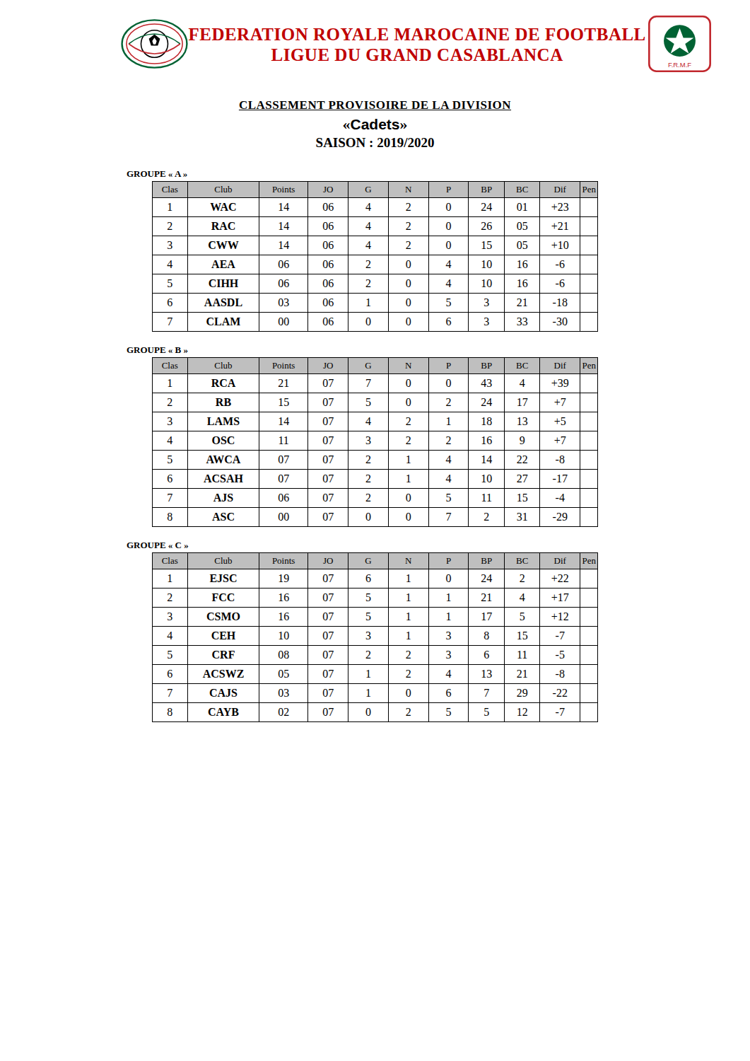FEDERATION ROYALE MAROCAINE DE FOOTBALL
LIGUE DU GRAND CASABLANCA
CLASSEMENT PROVISOIRE DE LA DIVISION
«Cadets»
SAISON : 2019/2020
GROUPE « A »
| Clas | Club | Points | JO | G | N | P | BP | BC | Dif | Pen |
| --- | --- | --- | --- | --- | --- | --- | --- | --- | --- | --- |
| 1 | WAC | 14 | 06 | 4 | 2 | 0 | 24 | 01 | +23 | |
| 2 | RAC | 14 | 06 | 4 | 2 | 0 | 26 | 05 | +21 | |
| 3 | CWW | 14 | 06 | 4 | 2 | 0 | 15 | 05 | +10 | |
| 4 | AEA | 06 | 06 | 2 | 0 | 4 | 10 | 16 | -6 | |
| 5 | CIHH | 06 | 06 | 2 | 0 | 4 | 10 | 16 | -6 | |
| 6 | AASDL | 03 | 06 | 1 | 0 | 5 | 3 | 21 | -18 | |
| 7 | CLAM | 00 | 06 | 0 | 0 | 6 | 3 | 33 | -30 | |
GROUPE « B »
| Clas | Club | Points | JO | G | N | P | BP | BC | Dif | Pen |
| --- | --- | --- | --- | --- | --- | --- | --- | --- | --- | --- |
| 1 | RCA | 21 | 07 | 7 | 0 | 0 | 43 | 4 | +39 | |
| 2 | RB | 15 | 07 | 5 | 0 | 2 | 24 | 17 | +7 | |
| 3 | LAMS | 14 | 07 | 4 | 2 | 1 | 18 | 13 | +5 | |
| 4 | OSC | 11 | 07 | 3 | 2 | 2 | 16 | 9 | +7 | |
| 5 | AWCA | 07 | 07 | 2 | 1 | 4 | 14 | 22 | -8 | |
| 6 | ACSAH | 07 | 07 | 2 | 1 | 4 | 10 | 27 | -17 | |
| 7 | AJS | 06 | 07 | 2 | 0 | 5 | 11 | 15 | -4 | |
| 8 | ASC | 00 | 07 | 0 | 0 | 7 | 2 | 31 | -29 | |
GROUPE « C »
| Clas | Club | Points | JO | G | N | P | BP | BC | Dif | Pen |
| --- | --- | --- | --- | --- | --- | --- | --- | --- | --- | --- |
| 1 | EJSC | 19 | 07 | 6 | 1 | 0 | 24 | 2 | +22 | |
| 2 | FCC | 16 | 07 | 5 | 1 | 1 | 21 | 4 | +17 | |
| 3 | CSMO | 16 | 07 | 5 | 1 | 1 | 17 | 5 | +12 | |
| 4 | CEH | 10 | 07 | 3 | 1 | 3 | 8 | 15 | -7 | |
| 5 | CRF | 08 | 07 | 2 | 2 | 3 | 6 | 11 | -5 | |
| 6 | ACSWZ | 05 | 07 | 1 | 2 | 4 | 13 | 21 | -8 | |
| 7 | CAJS | 03 | 07 | 1 | 0 | 6 | 7 | 29 | -22 | |
| 8 | CAYB | 02 | 07 | 0 | 2 | 5 | 5 | 12 | -7 | |